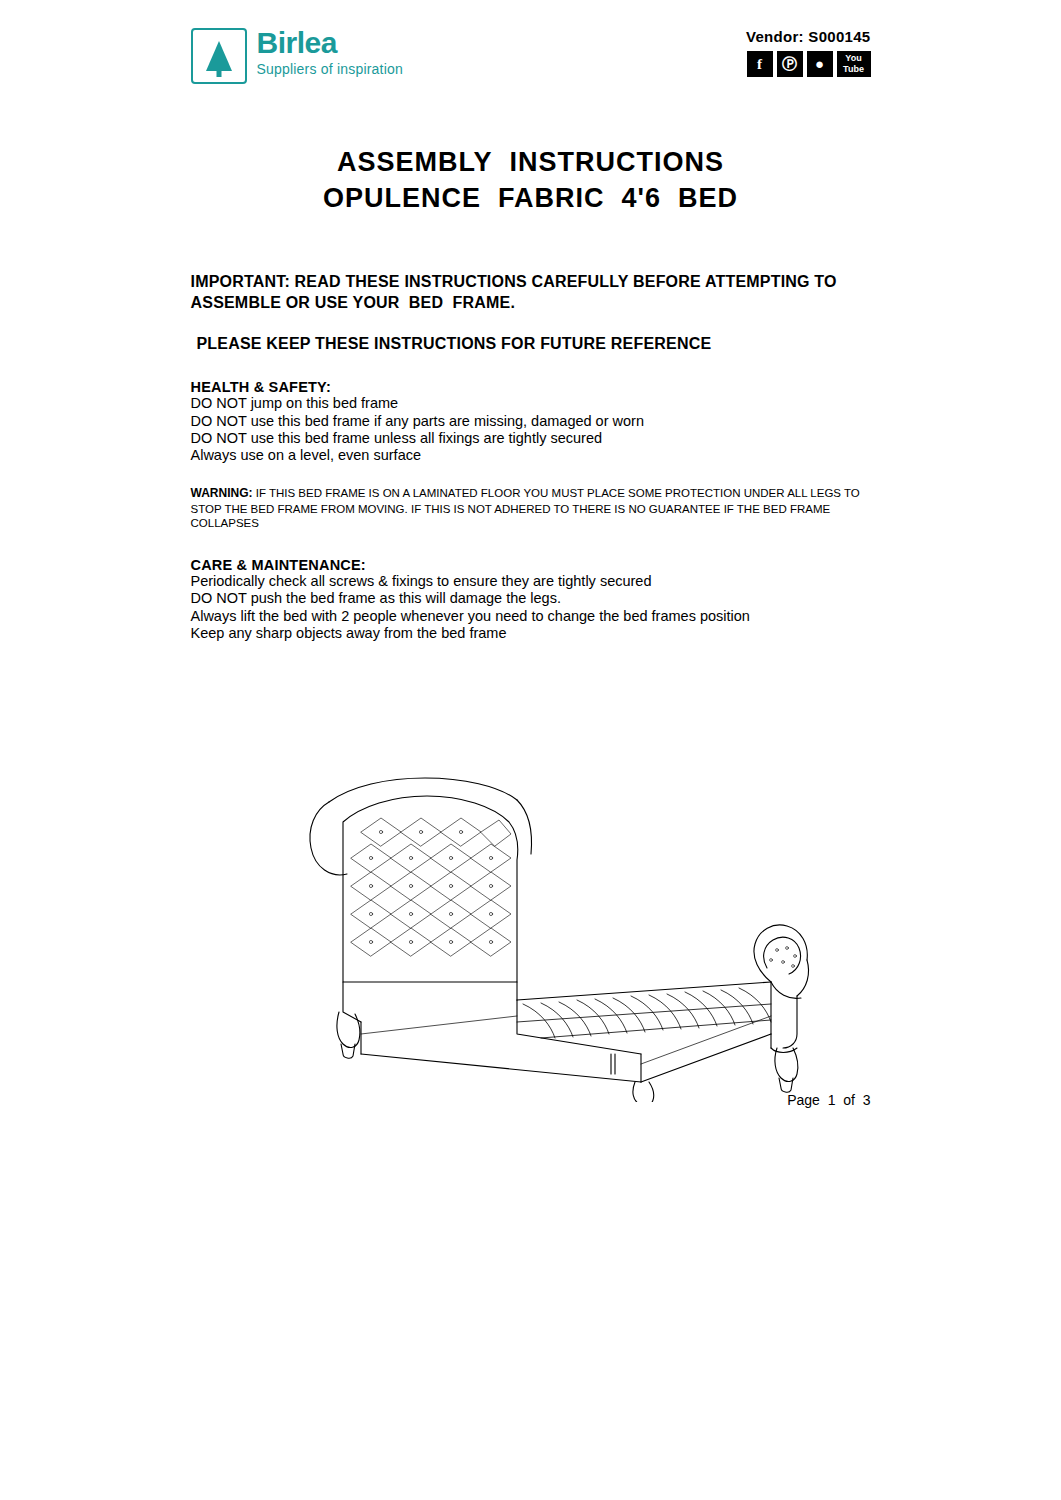Birlea
Suppliers of inspiration
Vendor: S000145
f Ⓟ ● YouTube
ASSEMBLY INSTRUCTIONS
OPULENCE FABRIC 4'6 BED
IMPORTANT: READ THESE INSTRUCTIONS CAREFULLY BEFORE ATTEMPTING TO ASSEMBLE OR USE YOUR BED FRAME.
PLEASE KEEP THESE INSTRUCTIONS FOR FUTURE REFERENCE
HEALTH & SAFETY:
DO NOT jump on this bed frame
DO NOT use this bed frame if any parts are missing, damaged or worn
DO NOT use this bed frame unless all fixings are tightly secured
Always use on a level, even surface
WARNING: IF THIS BED FRAME IS ON A LAMINATED FLOOR YOU MUST PLACE SOME PROTECTION UNDER ALL LEGS TO STOP THE BED FRAME FROM MOVING. IF THIS IS NOT ADHERED TO THERE IS NO GUARANTEE IF THE BED FRAME COLLAPSES
CARE & MAINTENANCE:
Periodically check all screws & fixings to ensure they are tightly secured
DO NOT push the bed frame as this will damage the legs.
Always lift the bed with 2 people whenever you need to change the bed frames position
Keep any sharp objects away from the bed frame
Page 1 of 3